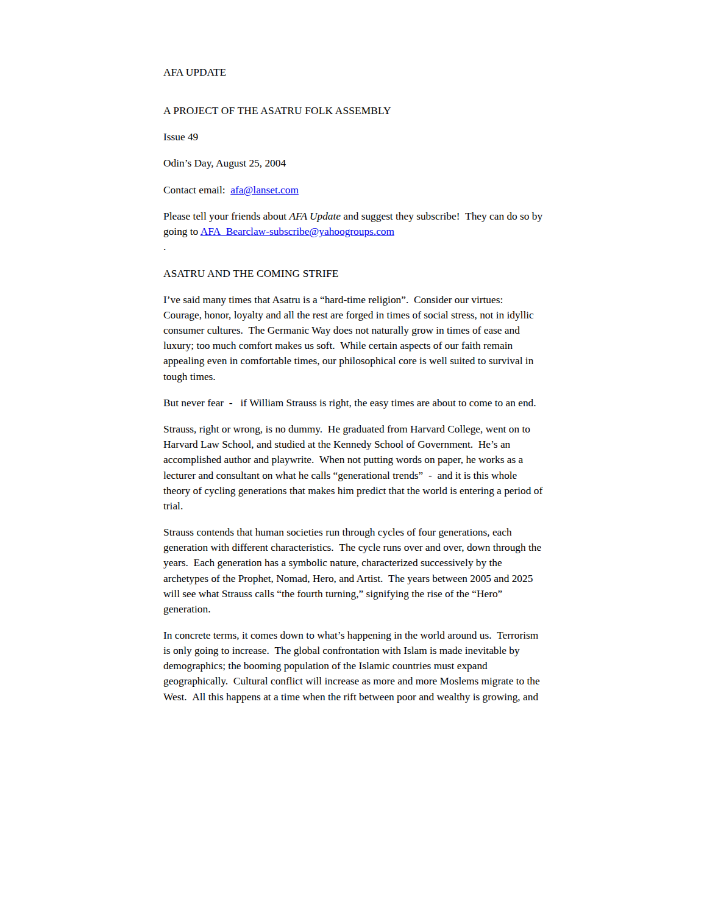AFA UPDATE
A PROJECT OF THE ASATRU FOLK ASSEMBLY
Issue 49
Odin’s Day, August 25, 2004
Contact email: afa@lanset.com
Please tell your friends about AFA Update and suggest they subscribe! They can do so by going to AFA_Bearclaw-subscribe@yahoogroups.com
.
ASATRU AND THE COMING STRIFE
I’ve said many times that Asatru is a “hard-time religion”. Consider our virtues: Courage, honor, loyalty and all the rest are forged in times of social stress, not in idyllic consumer cultures. The Germanic Way does not naturally grow in times of ease and luxury; too much comfort makes us soft. While certain aspects of our faith remain appealing even in comfortable times, our philosophical core is well suited to survival in tough times.
But never fear - if William Strauss is right, the easy times are about to come to an end.
Strauss, right or wrong, is no dummy. He graduated from Harvard College, went on to Harvard Law School, and studied at the Kennedy School of Government. He’s an accomplished author and playwrite. When not putting words on paper, he works as a lecturer and consultant on what he calls “generational trends” - and it is this whole theory of cycling generations that makes him predict that the world is entering a period of trial.
Strauss contends that human societies run through cycles of four generations, each generation with different characteristics. The cycle runs over and over, down through the years. Each generation has a symbolic nature, characterized successively by the archetypes of the Prophet, Nomad, Hero, and Artist. The years between 2005 and 2025 will see what Strauss calls “the fourth turning,” signifying the rise of the “Hero” generation.
In concrete terms, it comes down to what’s happening in the world around us. Terrorism is only going to increase. The global confrontation with Islam is made inevitable by demographics; the booming population of the Islamic countries must expand geographically. Cultural conflict will increase as more and more Moslems migrate to the West. All this happens at a time when the rift between poor and wealthy is growing, and